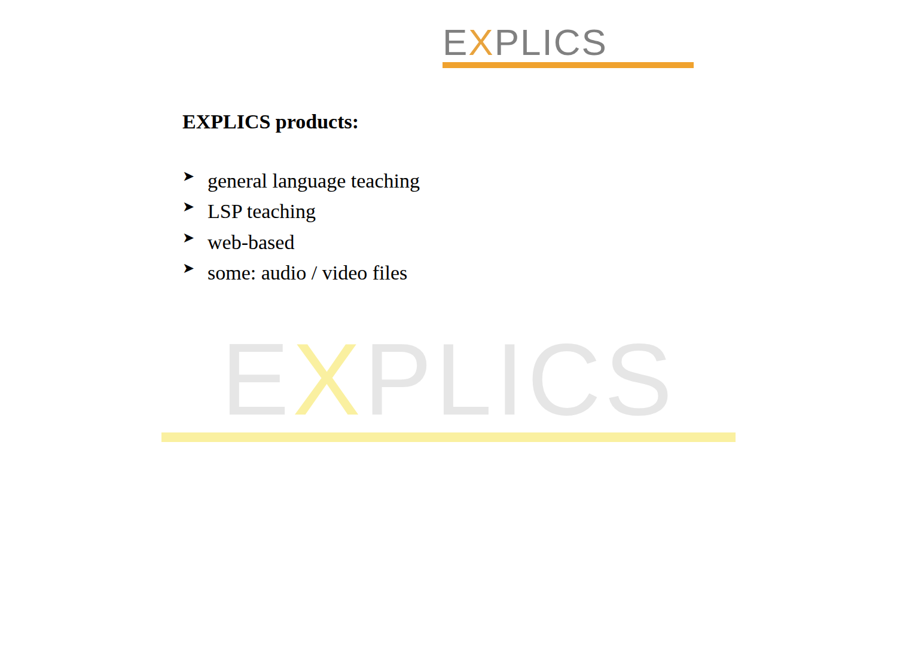EXPLICS
EXPLICS products:
general language teaching
LSP teaching
web-based
some: audio / video files
EXPLICS